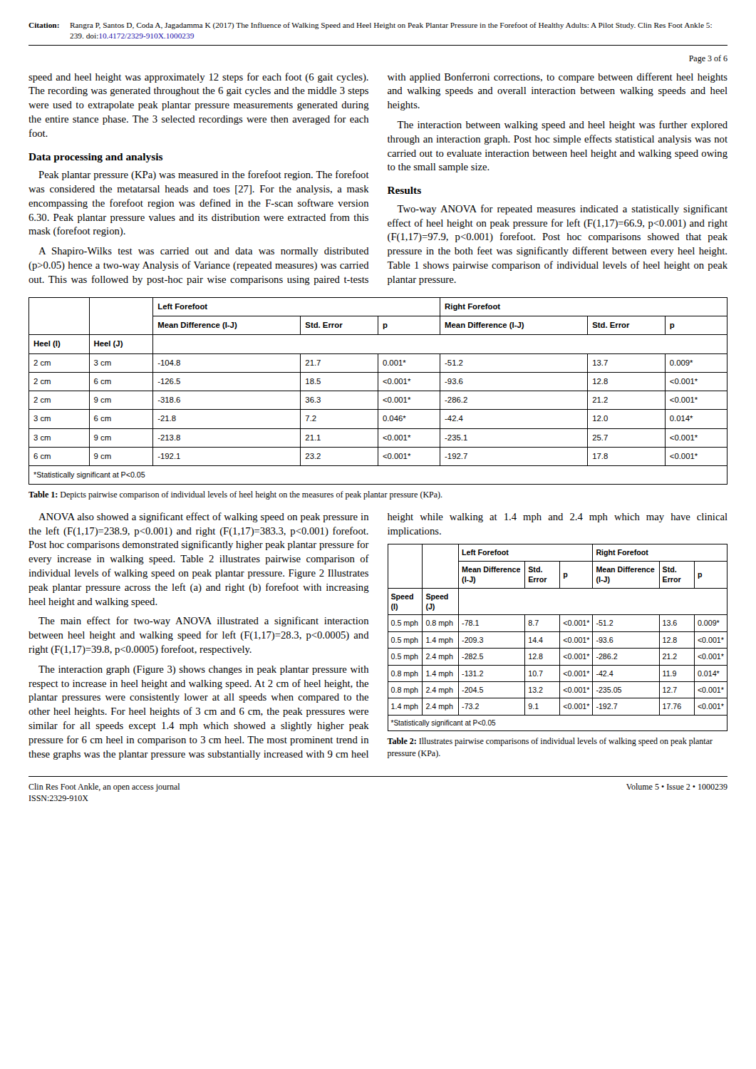Citation: Rangra P, Santos D, Coda A, Jagadamma K (2017) The Influence of Walking Speed and Heel Height on Peak Plantar Pressure in the Forefoot of Healthy Adults: A Pilot Study. Clin Res Foot Ankle 5: 239. doi:10.4172/2329-910X.1000239
Page 3 of 6
speed and heel height was approximately 12 steps for each foot (6 gait cycles). The recording was generated throughout the 6 gait cycles and the middle 3 steps were used to extrapolate peak plantar pressure measurements generated during the entire stance phase. The 3 selected recordings were then averaged for each foot.
Data processing and analysis
Peak plantar pressure (KPa) was measured in the forefoot region. The forefoot was considered the metatarsal heads and toes [27]. For the analysis, a mask encompassing the forefoot region was defined in the F-scan software version 6.30. Peak plantar pressure values and its distribution were extracted from this mask (forefoot region).
A Shapiro-Wilks test was carried out and data was normally distributed (p>0.05) hence a two-way Analysis of Variance (repeated measures) was carried out. This was followed by post-hoc pair wise comparisons using paired t-tests with applied Bonferroni corrections, to compare between different heel heights and walking speeds and overall interaction between walking speeds and heel heights.
The interaction between walking speed and heel height was further explored through an interaction graph. Post hoc simple effects statistical analysis was not carried out to evaluate interaction between heel height and walking speed owing to the small sample size.
Results
Two-way ANOVA for repeated measures indicated a statistically significant effect of heel height on peak pressure for left (F(1,17)=66.9, p<0.001) and right (F(1,17)=97.9, p<0.001) forefoot. Post hoc comparisons showed that peak pressure in the both feet was significantly different between every heel height. Table 1 shows pairwise comparison of individual levels of heel height on peak plantar pressure.
| | | Left Forefoot | Right Forefoot |
| Mean Difference (I-J) | Std. Error | p | Mean Difference (I-J) | Std. Error | p |
| Heel (I) | Heel (J) | |
| 2 cm | 3 cm | -104.8 | 21.7 | 0.001* | -51.2 | 13.7 | 0.009* |
| 2 cm | 6 cm | -126.5 | 18.5 | <0.001* | -93.6 | 12.8 | <0.001* |
| 2 cm | 9 cm | -318.6 | 36.3 | <0.001* | -286.2 | 21.2 | <0.001* |
| 3 cm | 6 cm | -21.8 | 7.2 | 0.046* | -42.4 | 12.0 | 0.014* |
| 3 cm | 9 cm | -213.8 | 21.1 | <0.001* | -235.1 | 25.7 | <0.001* |
| 6 cm | 9 cm | -192.1 | 23.2 | <0.001* | -192.7 | 17.8 | <0.001* |
| *Statistically significant at P<0.05 |
Table 1: Depicts pairwise comparison of individual levels of heel height on the measures of peak plantar pressure (KPa).
ANOVA also showed a significant effect of walking speed on peak pressure in the left (F(1,17)=238.9, p<0.001) and right (F(1,17)=383.3, p<0.001) forefoot. Post hoc comparisons demonstrated significantly higher peak plantar pressure for every increase in walking speed. Table 2 illustrates pairwise comparison of individual levels of walking speed on peak plantar pressure. Figure 2 Illustrates peak plantar pressure across the left (a) and right (b) forefoot with increasing heel height and walking speed.
The main effect for two-way ANOVA illustrated a significant interaction between heel height and walking speed for left (F(1,17)=28.3, p<0.0005) and right (F(1,17)=39.8, p<0.0005) forefoot, respectively.
The interaction graph (Figure 3) shows changes in peak plantar pressure with respect to increase in heel height and walking speed. At 2 cm of heel height, the plantar pressures were consistently lower at all speeds when compared to the other heel heights. For heel heights of 3 cm and 6 cm, the peak pressures were similar for all speeds except 1.4 mph which showed a slightly higher peak pressure for 6 cm heel in comparison to 3 cm heel. The most prominent trend in these graphs was the plantar pressure was substantially increased with 9 cm heel height while walking at 1.4 mph and 2.4 mph which may have clinical implications.
| | | Left Forefoot | Right Forefoot |
| Mean Difference (I-J) | Std. Error | p | Mean Difference (I-J) | Std. Error | p |
| Speed (I) | Speed (J) | |
| 0.5 mph | 0.8 mph | -78.1 | 8.7 | <0.001* | -51.2 | 13.6 | 0.009* |
| 0.5 mph | 1.4 mph | -209.3 | 14.4 | <0.001* | -93.6 | 12.8 | <0.001* |
| 0.5 mph | 2.4 mph | -282.5 | 12.8 | <0.001* | -286.2 | 21.2 | <0.001* |
| 0.8 mph | 1.4 mph | -131.2 | 10.7 | <0.001* | -42.4 | 11.9 | 0.014* |
| 0.8 mph | 2.4 mph | -204.5 | 13.2 | <0.001* | -235.05 | 12.7 | <0.001* |
| 1.4 mph | 2.4 mph | -73.2 | 9.1 | <0.001* | -192.7 | 17.76 | <0.001* |
| *Statistically significant at P<0.05 |
Table 2: Illustrates pairwise comparisons of individual levels of walking speed on peak plantar pressure (KPa).
Clin Res Foot Ankle, an open access journal ISSN:2329-910X
Volume 5 • Issue 2 • 1000239